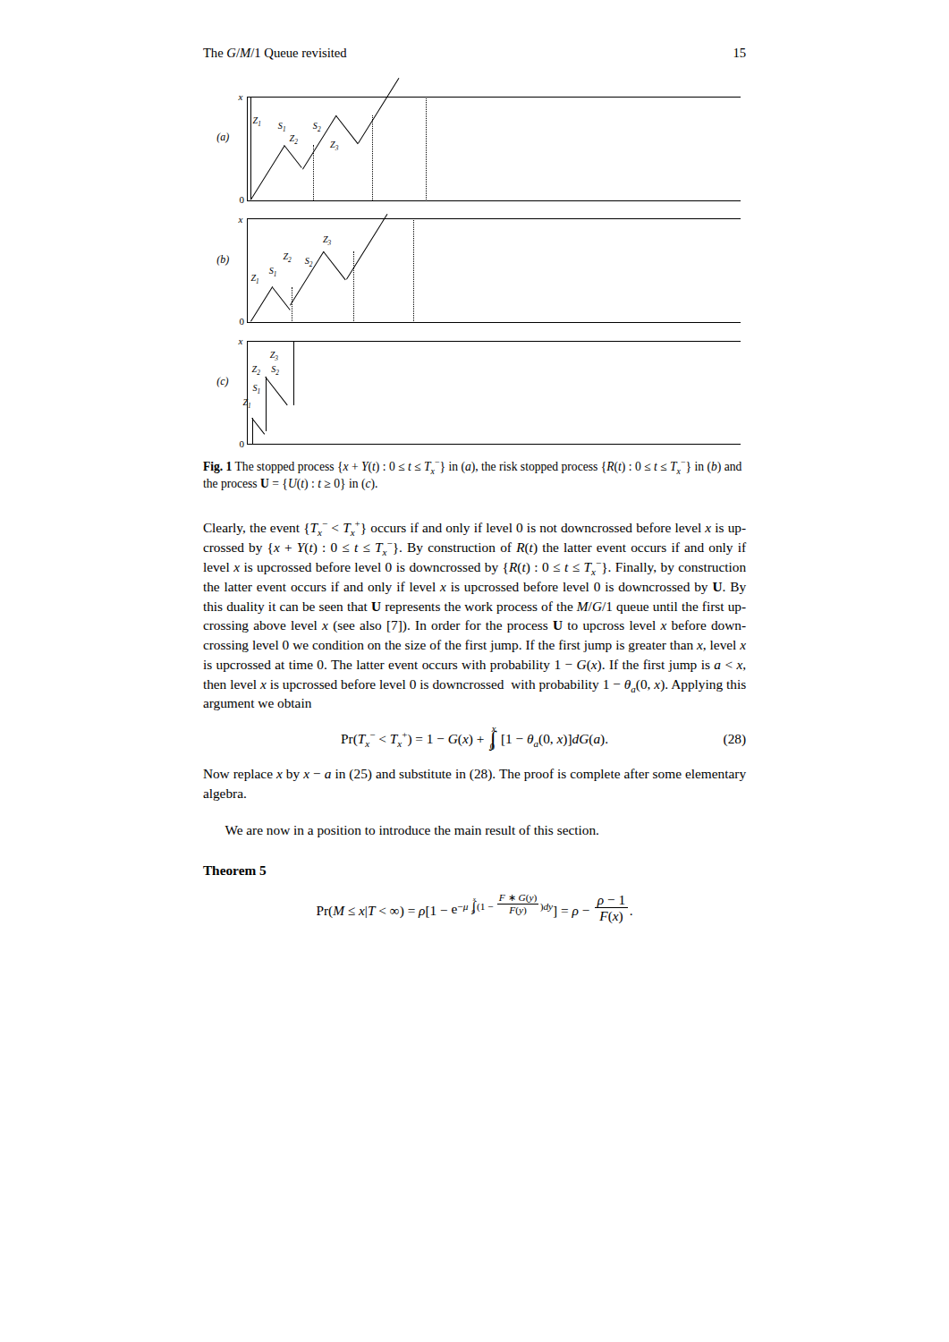The G/M/1 Queue revisited 15
x 0
Z1
S1
Z2
S2
Z3
(a)
x 0
Z1
S1
Z2
S2
Z3
(b)
x 0
Z1
S1
Z2
S2
Z3 (c)
Fig. 1 The stopped process {x + Y(t) : 0 ≤ t ≤ Tx−} in (a), the risk stopped process {R(t) : 0 ≤ t ≤ Tx−} in (b) and the process U = {U(t) : t ≥ 0} in (c).
Clearly, the event {Tx− < Tx+} occurs if and only if level 0 is not downcrossed before level x is upcrossed by {x + Y(t) : 0 ≤ t ≤ Tx−}. By construction of R(t) the latter event occurs if and only if level x is upcrossed before level 0 is downcrossed by {R(t) : 0 ≤ t ≤ Tx−}. Finally, by construction the latter event occurs if and only if level x is upcrossed before level 0 is downcrossed by U. By this duality it can be seen that U represents the work process of the M/G/1 queue until the first upcrossing above level x (see also [7]). In order for the process U to upcross level x before downcrossing level 0 we condition on the size of the first jump. If the first jump is greater than x, level x is upcrossed at time 0. The latter event occurs with probability 1 − G(x). If the first jump is a < x, then level x is upcrossed before level 0 is downcrossed with probability 1 − θa(0, x). Applying this argument we obtain
Pr(Tx− < Tx+) = 1 − G(x) + ∫x 0 [1 − θa(0, x)]dG(a). (28)
Now replace x by x − a in (25) and substitute in (28). The proof is complete after some elementary algebra.
We are now in a position to introduce the main result of this section.
Theorem 5
Pr(M ≤ x|T < ∞) = ρ[1 − e−μ ∫x 0(1 − F ∗ G(y) F(y))dy] = ρ − ρ − 1 F(x).